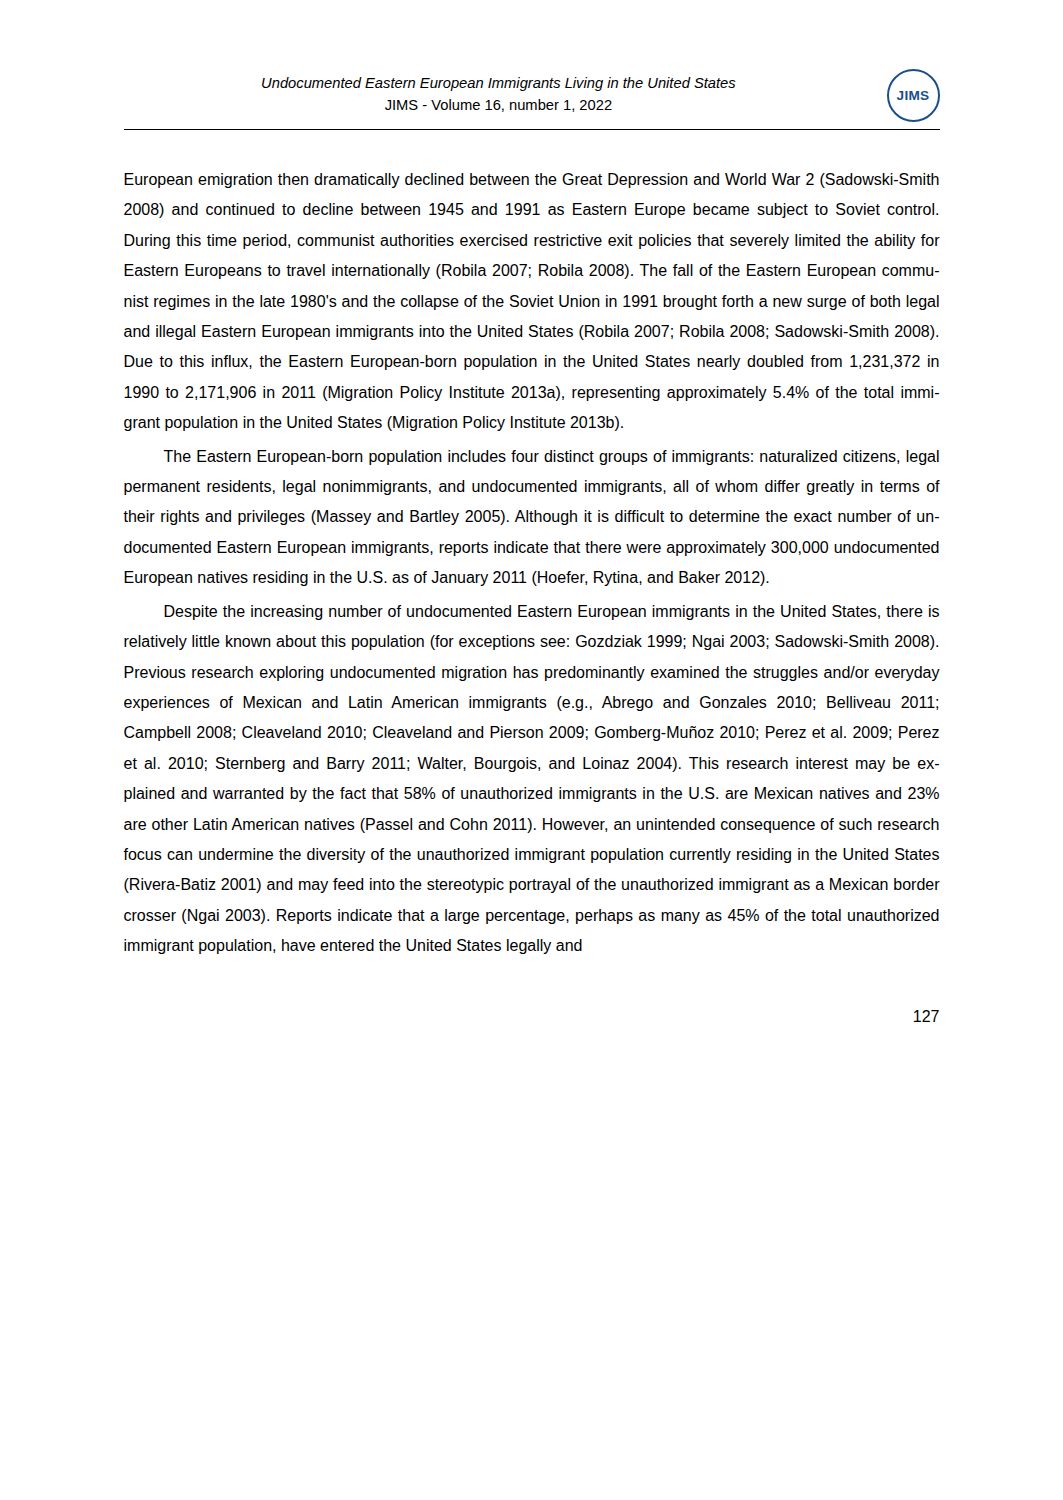JIMS
Undocumented Eastern European Immigrants Living in the United States
JIMS - Volume 16, number 1, 2022
European emigration then dramatically declined between the Great Depression and World War 2 (Sadowski-Smith 2008) and continued to decline between 1945 and 1991 as Eastern Europe became subject to Soviet control. During this time period, communist authorities exercised restrictive exit policies that severely limited the ability for Eastern Europeans to travel internationally (Robila 2007; Robila 2008). The fall of the Eastern European communist regimes in the late 1980's and the collapse of the Soviet Union in 1991 brought forth a new surge of both legal and illegal Eastern European immigrants into the United States (Robila 2007; Robila 2008; Sadowski-Smith 2008). Due to this influx, the Eastern European-born population in the United States nearly doubled from 1,231,372 in 1990 to 2,171,906 in 2011 (Migration Policy Institute 2013a), representing approximately 5.4% of the total immigrant population in the United States (Migration Policy Institute 2013b).
The Eastern European-born population includes four distinct groups of immigrants: naturalized citizens, legal permanent residents, legal nonimmigrants, and undocumented immigrants, all of whom differ greatly in terms of their rights and privileges (Massey and Bartley 2005). Although it is difficult to determine the exact number of undocumented Eastern European immigrants, reports indicate that there were approximately 300,000 undocumented European natives residing in the U.S. as of January 2011 (Hoefer, Rytina, and Baker 2012).
Despite the increasing number of undocumented Eastern European immigrants in the United States, there is relatively little known about this population (for exceptions see: Gozdziak 1999; Ngai 2003; Sadowski-Smith 2008). Previous research exploring undocumented migration has predominantly examined the struggles and/or everyday experiences of Mexican and Latin American immigrants (e.g., Abrego and Gonzales 2010; Belliveau 2011; Campbell 2008; Cleaveland 2010; Cleaveland and Pierson 2009; Gomberg-Muñoz 2010; Perez et al. 2009; Perez et al. 2010; Sternberg and Barry 2011; Walter, Bourgois, and Loinaz 2004). This research interest may be explained and warranted by the fact that 58% of unauthorized immigrants in the U.S. are Mexican natives and 23% are other Latin American natives (Passel and Cohn 2011). However, an unintended consequence of such research focus can undermine the diversity of the unauthorized immigrant population currently residing in the United States (Rivera-Batiz 2001) and may feed into the stereotypic portrayal of the unauthorized immigrant as a Mexican border crosser (Ngai 2003). Reports indicate that a large percentage, perhaps as many as 45% of the total unauthorized immigrant population, have entered the United States legally and
127